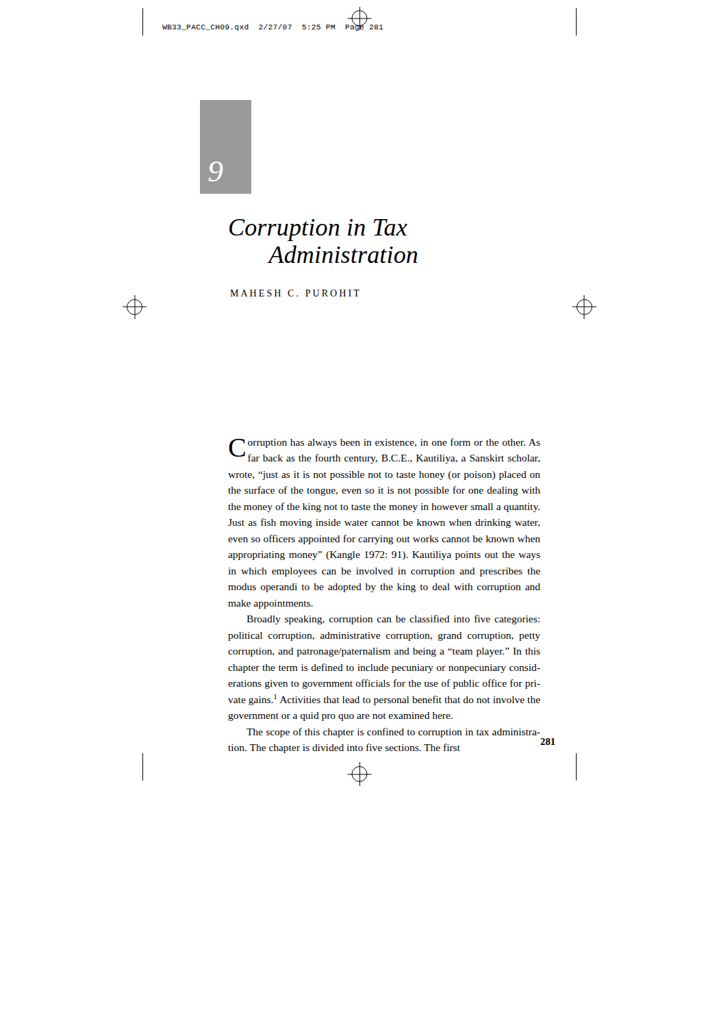WB33_PACC_CH09.qxd 2/27/07 5:25 PM Page 281
9
Corruption in TaxAdministration
Mahesh C. Purohit
Corruption has always been in existence, in one form or the other. As far back as the fourth century, B.C.E., Kautiliya, a Sanskirt scholar, wrote, “just as it is not possible not to taste honey (or poison) placed on the surface of the tongue, even so it is not possible for one dealing with the money of the king not to taste the money in however small a quantity. Just as fish moving inside water cannot be known when drinking water, even so officers appointed for carrying out works cannot be known when appropriating money” (Kangle 1972: 91). Kautiliya points out the ways in which employees can be involved in corruption and prescribes the modus operandi to be adopted by the king to deal with corruption and make appointments.
Broadly speaking, corruption can be classified into five categories: political corruption, administrative corruption, grand corruption, petty corruption, and patronage/paternalism and being a “team player.” In this chapter the term is defined to include pecuniary or nonpecuniary considerations given to government officials for the use of public office for private gains.1 Activities that lead to personal benefit that do not involve the government or a quid pro quo are not examined here.
The scope of this chapter is confined to corruption in tax administration. The chapter is divided into five sections. The first
281